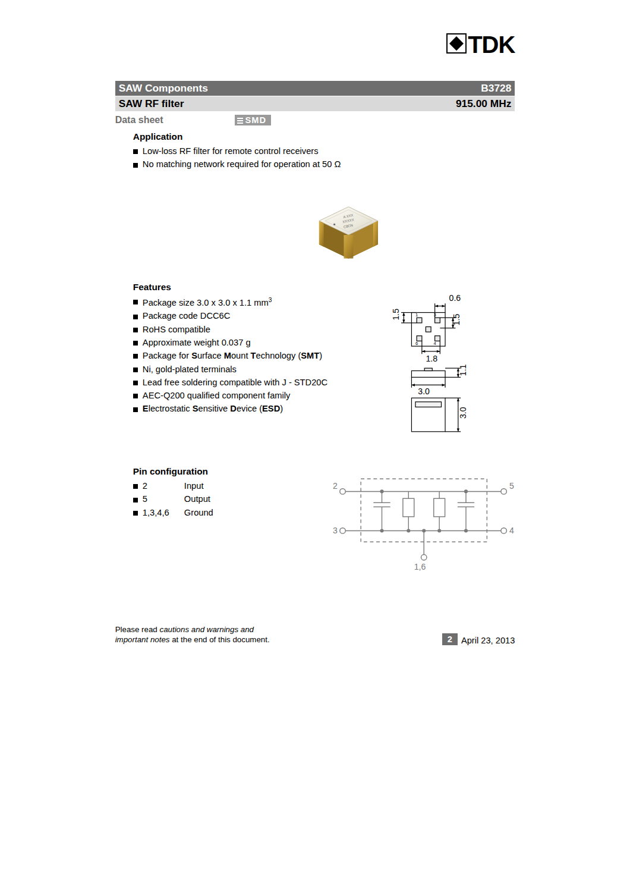TDK
SAW Components B3728
SAW RF filter 915.00 MHz
Data sheet SMD
Application
Low-loss RF filter for remote control receivers
No matching network required for operation at 50 Ω
A XXX XXXXX C8CN
Features
Package size 3.0 x 3.0 x 1.1 mm3
Package code DCC6C
RoHS compatible
Approximate weight 0.037 g
Package for Surface Mount Technology (SMT)
Ni, gold-plated terminals
Lead free soldering compatible with J - STD20C
AEC-Q200 qualified component family
Electrostatic Sensitive Device (ESD)
0.6 1.5 1.5 1.8 1.1 3.0 3.0 1 3 6 4
Pin configuration
2 Input
5 Output
1,3,4,6 Ground
2 5 3 4 1,6
Please read cautions and warnings and
important notes at the end of this document.
2
April 23, 2013